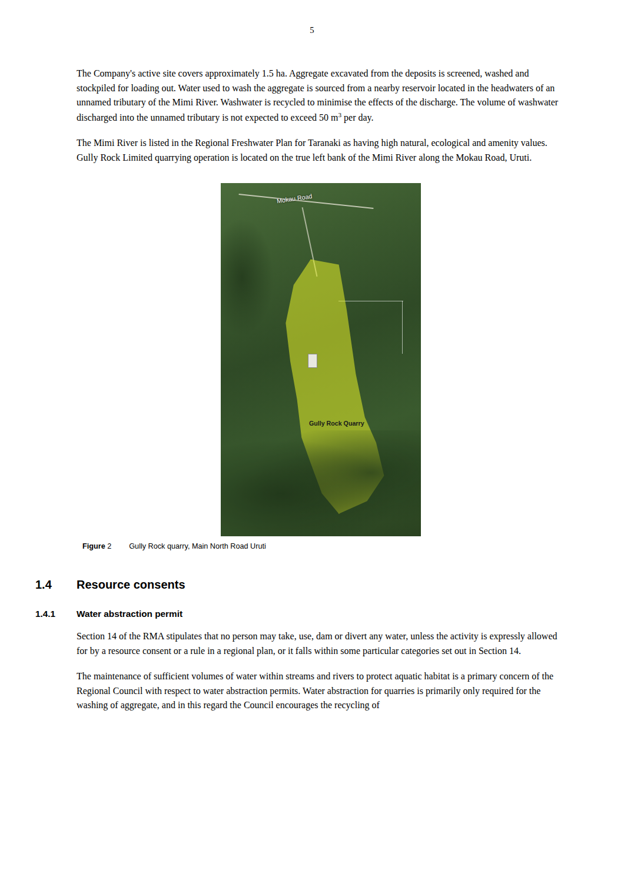5
The Company's active site covers approximately 1.5 ha. Aggregate excavated from the deposits is screened, washed and stockpiled for loading out. Water used to wash the aggregate is sourced from a nearby reservoir located in the headwaters of an unnamed tributary of the Mimi River. Washwater is recycled to minimise the effects of the discharge. The volume of washwater discharged into the unnamed tributary is not expected to exceed 50 m3 per day.
The Mimi River is listed in the Regional Freshwater Plan for Taranaki as having high natural, ecological and amenity values. Gully Rock Limited quarrying operation is located on the true left bank of the Mimi River along the Mokau Road, Uruti.
Mokau Road
Gully Rock Quarry
Figure 2Gully Rock quarry, Main North Road Uruti
1.4 Resource consents
1.4.1 Water abstraction permit
Section 14 of the RMA stipulates that no person may take, use, dam or divert any water, unless the activity is expressly allowed for by a resource consent or a rule in a regional plan, or it falls within some particular categories set out in Section 14.
The maintenance of sufficient volumes of water within streams and rivers to protect aquatic habitat is a primary concern of the Regional Council with respect to water abstraction permits. Water abstraction for quarries is primarily only required for the washing of aggregate, and in this regard the Council encourages the recycling of